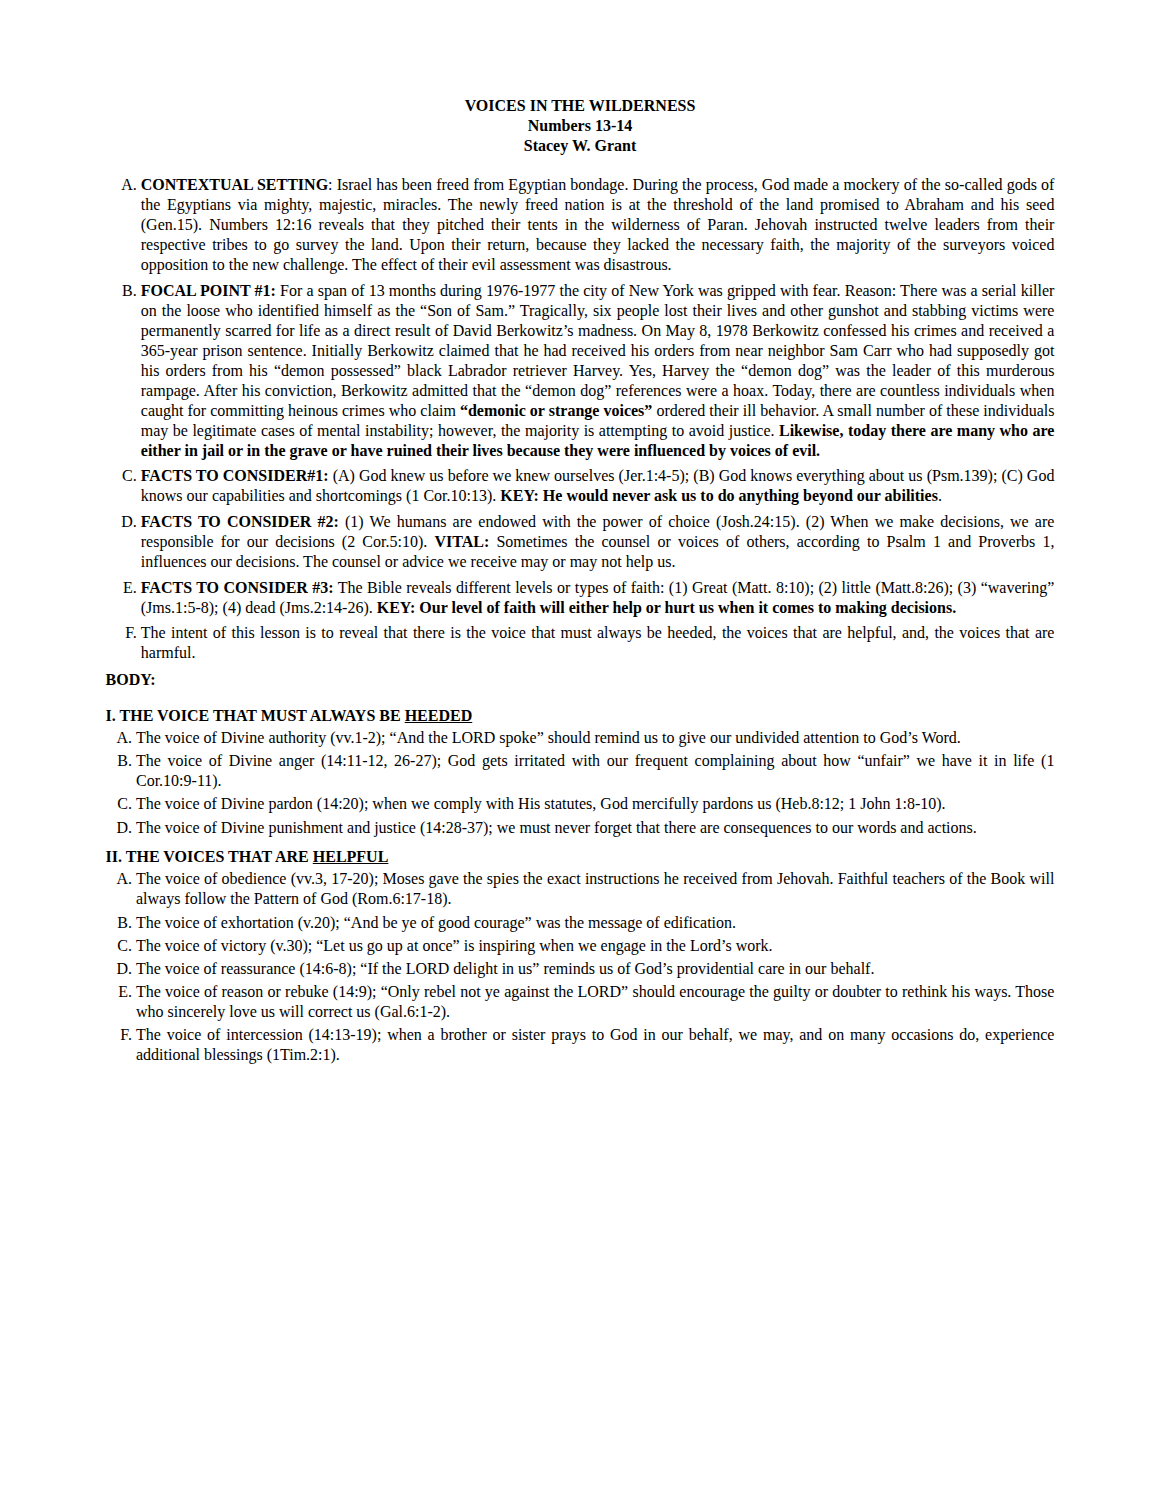VOICES IN THE WILDERNESS Numbers 13-14 Stacey W. Grant
CONTEXTUAL SETTING: Israel has been freed from Egyptian bondage. During the process, God made a mockery of the so-called gods of the Egyptians via mighty, majestic, miracles. The newly freed nation is at the threshold of the land promised to Abraham and his seed (Gen.15). Numbers 12:16 reveals that they pitched their tents in the wilderness of Paran. Jehovah instructed twelve leaders from their respective tribes to go survey the land. Upon their return, because they lacked the necessary faith, the majority of the surveyors voiced opposition to the new challenge. The effect of their evil assessment was disastrous.
FOCAL POINT #1: For a span of 13 months during 1976-1977 the city of New York was gripped with fear. Reason: There was a serial killer on the loose who identified himself as the “Son of Sam.” Tragically, six people lost their lives and other gunshot and stabbing victims were permanently scarred for life as a direct result of David Berkowitz’s madness. On May 8, 1978 Berkowitz confessed his crimes and received a 365-year prison sentence. Initially Berkowitz claimed that he had received his orders from near neighbor Sam Carr who had supposedly got his orders from his “demon possessed” black Labrador retriever Harvey. Yes, Harvey the “demon dog” was the leader of this murderous rampage. After his conviction, Berkowitz admitted that the “demon dog” references were a hoax. Today, there are countless individuals when caught for committing heinous crimes who claim “demonic or strange voices” ordered their ill behavior. A small number of these individuals may be legitimate cases of mental instability; however, the majority is attempting to avoid justice. Likewise, today there are many who are either in jail or in the grave or have ruined their lives because they were influenced by voices of evil.
FACTS TO CONSIDER#1: (A) God knew us before we knew ourselves (Jer.1:4-5); (B) God knows everything about us (Psm.139); (C) God knows our capabilities and shortcomings (1 Cor.10:13). KEY: He would never ask us to do anything beyond our abilities.
FACTS TO CONSIDER #2: (1) We humans are endowed with the power of choice (Josh.24:15). (2) When we make decisions, we are responsible for our decisions (2 Cor.5:10). VITAL: Sometimes the counsel or voices of others, according to Psalm 1 and Proverbs 1, influences our decisions. The counsel or advice we receive may or may not help us.
FACTS TO CONSIDER #3: The Bible reveals different levels or types of faith: (1) Great (Matt. 8:10); (2) little (Matt.8:26); (3) “wavering” (Jms.1:5-8); (4) dead (Jms.2:14-26). KEY: Our level of faith will either help or hurt us when it comes to making decisions.
The intent of this lesson is to reveal that there is the voice that must always be heeded, the voices that are helpful, and, the voices that are harmful.
BODY:
I. THE VOICE THAT MUST ALWAYS BE HEEDED
The voice of Divine authority (vv.1-2); “And the LORD spoke” should remind us to give our undivided attention to God’s Word.
The voice of Divine anger (14:11-12, 26-27); God gets irritated with our frequent complaining about how “unfair” we have it in life (1 Cor.10:9-11).
The voice of Divine pardon (14:20); when we comply with His statutes, God mercifully pardons us (Heb.8:12; 1 John 1:8-10).
The voice of Divine punishment and justice (14:28-37); we must never forget that there are consequences to our words and actions.
II. THE VOICES THAT ARE HELPFUL
The voice of obedience (vv.3, 17-20); Moses gave the spies the exact instructions he received from Jehovah. Faithful teachers of the Book will always follow the Pattern of God (Rom.6:17-18).
The voice of exhortation (v.20); “And be ye of good courage” was the message of edification.
The voice of victory (v.30); “Let us go up at once” is inspiring when we engage in the Lord’s work.
The voice of reassurance (14:6-8); “If the LORD delight in us” reminds us of God’s providential care in our behalf.
The voice of reason or rebuke (14:9); “Only rebel not ye against the LORD” should encourage the guilty or doubter to rethink his ways. Those who sincerely love us will correct us (Gal.6:1-2).
The voice of intercession (14:13-19); when a brother or sister prays to God in our behalf, we may, and on many occasions do, experience additional blessings (1Tim.2:1).